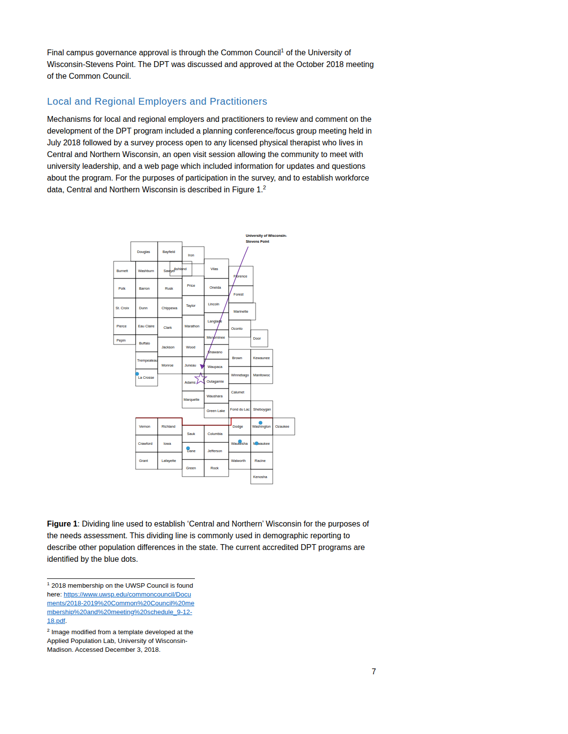Final campus governance approval is through the Common Council1 of the University of Wisconsin-Stevens Point. The DPT was discussed and approved at the October 2018 meeting of the Common Council.
Local and Regional Employers and Practitioners
Mechanisms for local and regional employers and practitioners to review and comment on the development of the DPT program included a planning conference/focus group meeting held in July 2018 followed by a survey process open to any licensed physical therapist who lives in Central and Northern Wisconsin, an open visit session allowing the community to meet with university leadership, and a web page which included information for updates and questions about the program. For the purposes of participation in the survey, and to establish workforce data, Central and Northern Wisconsin is described in Figure 1.2
University of Wisconsin- Stevens Point Douglas Bayfield Iron Ashland Vilas Burnett Washburn Sawyer Price Oneida Florence Polk Barron Rusk Forest Lincoln Taylor Marinette St. Croix Dunn Chippewa Langlade Pierce Eau Claire Clark Marathon Menominee Oconto Pepin Buffalo Shawano Door Jackson Wood Waupaca Brown Kewaunee Trempealeau Monroe Juneau Outagamie Winnebago Manitowoc Adams Waushara Calumet Marquette Green Lake Fond du Lac Sheboygan La Crosse Vernon Richland Sauk Columbia Dodge Washington Ozaukee Crawford Iowa Dane Jefferson Waukesha Milwaukee Grant Lafayette Green Rock Walworth Racine Kenosha
Figure 1: Dividing line used to establish ‘Central and Northern’ Wisconsin for the purposes of the needs assessment. This dividing line is commonly used in demographic reporting to describe other population differences in the state. The current accredited DPT programs are identified by the blue dots.
1 2018 membership on the UWSP Council is found here: https://www.uwsp.edu/commoncouncil/Documents/2018-2019%20Common%20Council%20membership%20and%20meeting%20schedule_9-12-18.pdf.
2 Image modified from a template developed at the Applied Population Lab, University of Wisconsin-Madison. Accessed December 3, 2018.
7